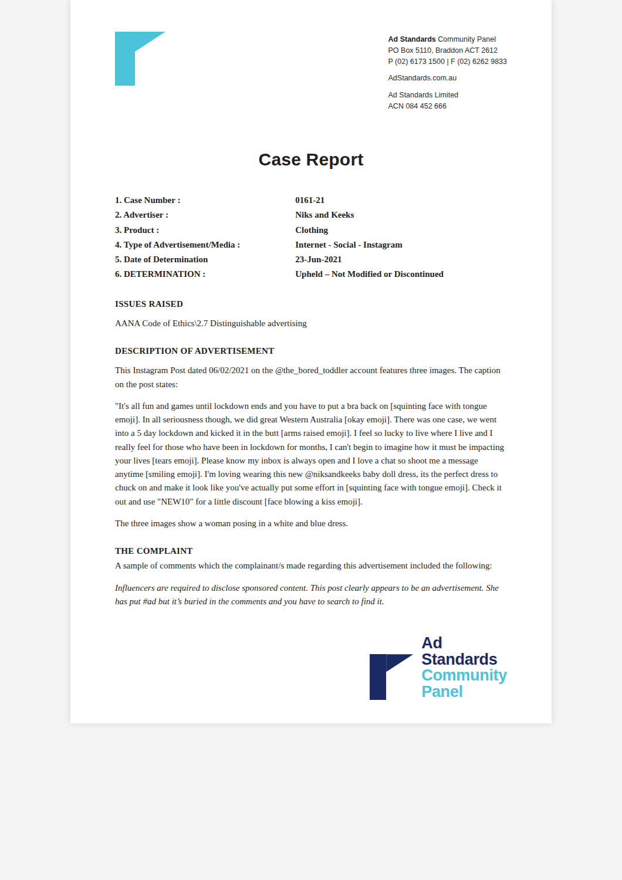Ad Standards Community Panel
PO Box 5110, Braddon ACT 2612
P (02) 6173 1500 | F (02) 6262 9833
AdStandards.com.au
Ad Standards Limited
ACN 084 452 666
Case Report
| 1. Case Number : | 0161-21 |
| 2. Advertiser : | Niks and Keeks |
| 3. Product : | Clothing |
| 4. Type of Advertisement/Media : | Internet - Social - Instagram |
| 5. Date of Determination | 23-Jun-2021 |
| 6. DETERMINATION : | Upheld – Not Modified or Discontinued |
ISSUES RAISED
AANA Code of Ethics\2.7 Distinguishable advertising
DESCRIPTION OF ADVERTISEMENT
This Instagram Post dated 06/02/2021 on the @the_bored_toddler account features three images. The caption on the post states:
"It's all fun and games until lockdown ends and you have to put a bra back on [squinting face with tongue emoji]. In all seriousness though, we did great Western Australia [okay emoji]. There was one case, we went into a 5 day lockdown and kicked it in the butt [arms raised emoji]. I feel so lucky to live where I live and I really feel for those who have been in lockdown for months, I can't begin to imagine how it must be impacting your lives [tears emoji]. Please know my inbox is always open and I love a chat so shoot me a message anytime [smiling emoji]. I'm loving wearing this new @niksandkeeks baby doll dress, its the perfect dress to chuck on and make it look like you've actually put some effort in [squinting face with tongue emoji]. Check it out and use "NEW10" for a little discount [face blowing a kiss emoji].
The three images show a woman posing in a white and blue dress.
THE COMPLAINT
A sample of comments which the complainant/s made regarding this advertisement included the following:
Influencers are required to disclose sponsored content. This post clearly appears to be an advertisement. She has put #ad but it’s buried in the comments and you have to search to find it.
Ad Standards Community Panel